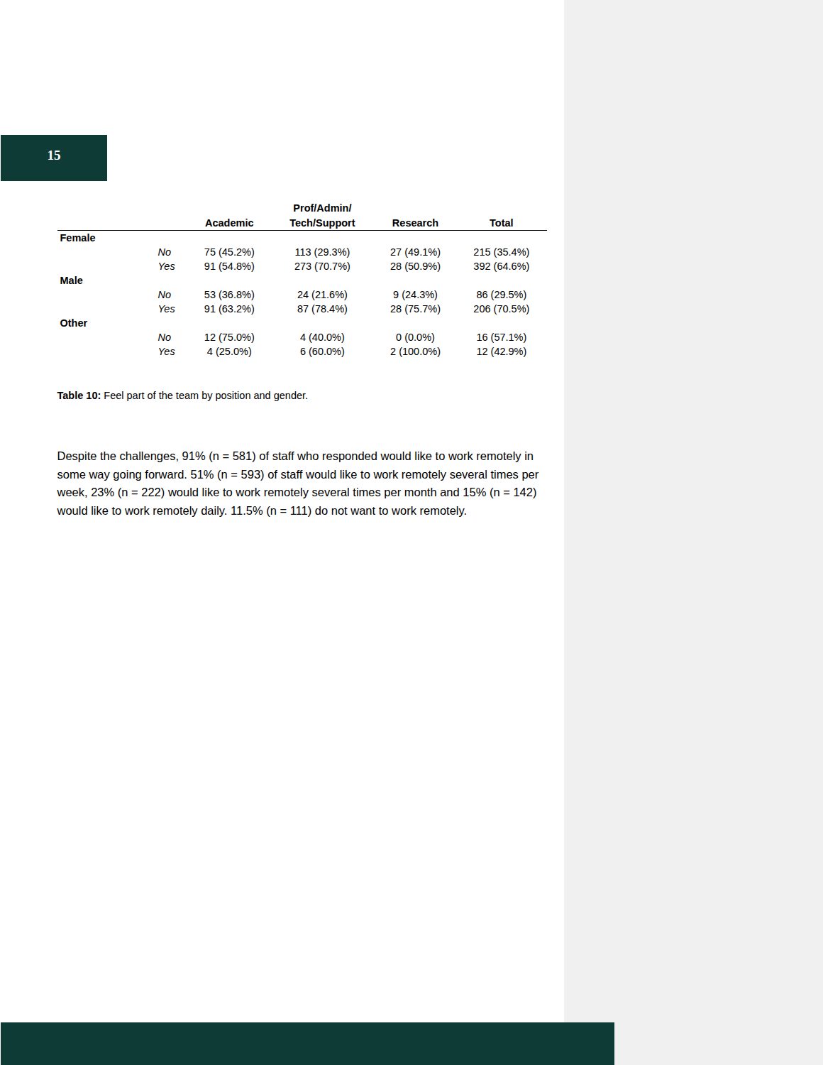15
| | | | Prof/Admin/ | | |
| --- | --- | --- | --- | --- | --- |
| | | Academic | Tech/Support | Research | Total |
| Female | | | | |
| | No | 75 (45.2%) | 113 (29.3%) | 27 (49.1%) | 215 (35.4%) |
| | Yes | 91 (54.8%) | 273 (70.7%) | 28 (50.9%) | 392 (64.6%) |
| Male | | | | |
| | No | 53 (36.8%) | 24 (21.6%) | 9 (24.3%) | 86 (29.5%) |
| | Yes | 91 (63.2%) | 87 (78.4%) | 28 (75.7%) | 206 (70.5%) |
| Other | | | | |
| | No | 12 (75.0%) | 4 (40.0%) | 0 (0.0%) | 16 (57.1%) |
| | Yes | 4 (25.0%) | 6 (60.0%) | 2 (100.0%) | 12 (42.9%) |
Table 10: Feel part of the team by position and gender.
Despite the challenges, 91% (n = 581) of staff who responded would like to work remotely in some way going forward. 51% (n = 593) of staff would like to work remotely several times per week, 23% (n = 222) would like to work remotely several times per month and 15% (n = 142) would like to work remotely daily. 11.5% (n = 111) do not want to work remotely.